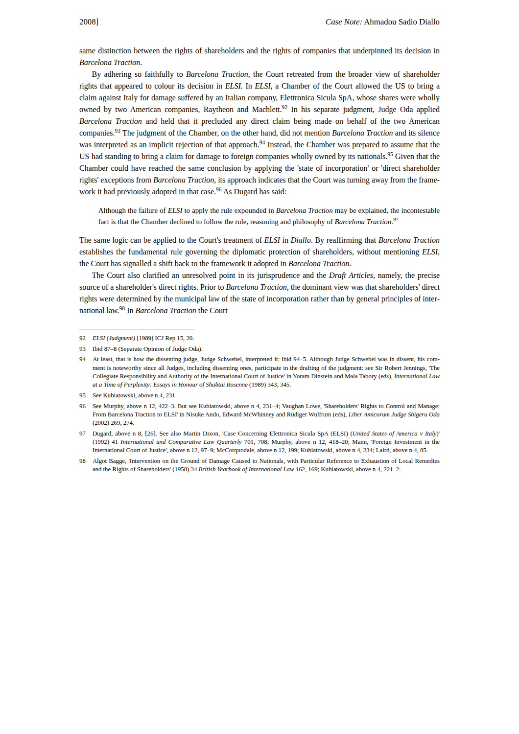2008] Case Note: Ahmadou Sadio Diallo
same distinction between the rights of shareholders and the rights of companies that underpinned its decision in Barcelona Traction.
By adhering so faithfully to Barcelona Traction, the Court retreated from the broader view of shareholder rights that appeared to colour its decision in ELSI. In ELSI, a Chamber of the Court allowed the US to bring a claim against Italy for damage suffered by an Italian company, Elettronica Sicula SpA, whose shares were wholly owned by two American companies, Raytheon and Machlett.92 In his separate judgment, Judge Oda applied Barcelona Traction and held that it precluded any direct claim being made on behalf of the two American companies.93 The judgment of the Chamber, on the other hand, did not mention Barcelona Traction and its silence was interpreted as an implicit rejection of that approach.94 Instead, the Chamber was prepared to assume that the US had standing to bring a claim for damage to foreign companies wholly owned by its nationals.95 Given that the Chamber could have reached the same conclusion by applying the 'state of incorporation' or 'direct shareholder rights' exceptions from Barcelona Traction, its approach indicates that the Court was turning away from the framework it had previously adopted in that case.96 As Dugard has said:
Although the failure of ELSI to apply the rule expounded in Barcelona Traction may be explained, the incontestable fact is that the Chamber declined to follow the rule, reasoning and philosophy of Barcelona Traction.97
The same logic can be applied to the Court's treatment of ELSI in Diallo. By reaffirming that Barcelona Traction establishes the fundamental rule governing the diplomatic protection of shareholders, without mentioning ELSI, the Court has signalled a shift back to the framework it adopted in Barcelona Traction.
The Court also clarified an unresolved point in its jurisprudence and the Draft Articles, namely, the precise source of a shareholder's direct rights. Prior to Barcelona Traction, the dominant view was that shareholders' direct rights were determined by the municipal law of the state of incorporation rather than by general principles of international law.98 In Barcelona Traction the Court
92 ELSI (Judgment) [1989] ICJ Rep 15, 20.
93 Ibid 87–8 (Separate Opinion of Judge Oda).
94 At least, that is how the dissenting judge, Judge Schwebel, interpreted it: ibid 94–5. Although Judge Schwebel was in dissent, his comment is noteworthy since all Judges, including dissenting ones, participate in the drafting of the judgment: see Sir Robert Jennings, 'The Collegiate Responsibility and Authority of the International Court of Justice' in Yoram Dinstein and Mala Tabory (eds), International Law at a Time of Perplexity: Essays in Honour of Shabtai Rosenne (1989) 343, 345.
95 See Kubiatowski, above n 4, 231.
96 See Murphy, above n 12, 422–3. But see Kubiatowski, above n 4, 231–4; Vaughan Lowe, 'Shareholders' Rights to Control and Manage: From Barcelona Traction to ELSI' in Nisuke Ando, Edward McWhinney and Rüdiger Wulfrum (eds), Liber Amicorum Judge Shigeru Oda (2002) 269, 274.
97 Dugard, above n 8, [26]. See also Martin Dixon, 'Case Concerning Elettronica Sicula SpA (ELSI) (United States of America v Italy)' (1992) 41 International and Comparative Law Quarterly 701, 708; Murphy, above n 12, 418–20; Mann, 'Foreign Investment in the International Court of Justice', above n 12, 97–9; McCorquodale, above n 12, 199; Kubiatowski, above n 4, 234; Laird, above n 4, 85.
98 Algot Bagge, 'Intervention on the Ground of Damage Caused to Nationals, with Particular Reference to Exhaustion of Local Remedies and the Rights of Shareholders' (1958) 34 British Yearbook of International Law 162, 169; Kubiatowski, above n 4, 221–2.